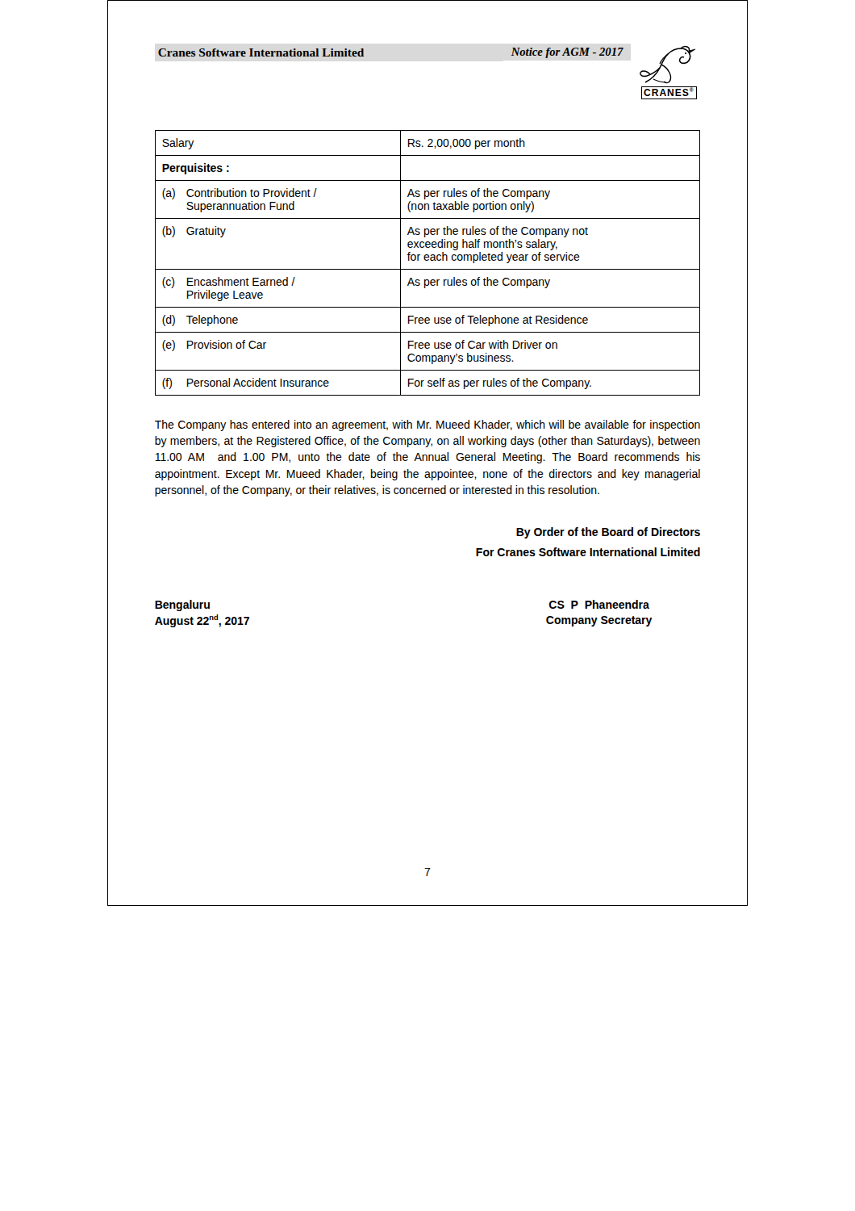Cranes Software International Limited
Notice for AGM - 2017
CRANES®
| Salary | Rs. 2,00,000 per month |
| Perquisites : | |
| (a) Contribution to Provident / Superannuation Fund | As per rules of the Company (non taxable portion only) |
| (b) Gratuity | As per the rules of the Company not exceeding half month’s salary, for each completed year of service |
| (c) Encashment Earned / Privilege Leave | As per rules of the Company |
| (d) Telephone | Free use of Telephone at Residence |
| (e) Provision of Car | Free use of Car with Driver on Company’s business. |
| (f) Personal Accident Insurance | For self as per rules of the Company. |
The Company has entered into an agreement, with Mr. Mueed Khader, which will be available for inspection by members, at the Registered Office, of the Company, on all working days (other than Saturdays), between 11.00 AM and 1.00 PM, unto the date of the Annual General Meeting. The Board recommends his appointment. Except Mr. Mueed Khader, being the appointee, none of the directors and key managerial personnel, of the Company, or their relatives, is concerned or interested in this resolution.
By Order of the Board of Directors
For Cranes Software International Limited
Bengaluru
August 22nd, 2017
CS P Phaneendra
Company Secretary
7